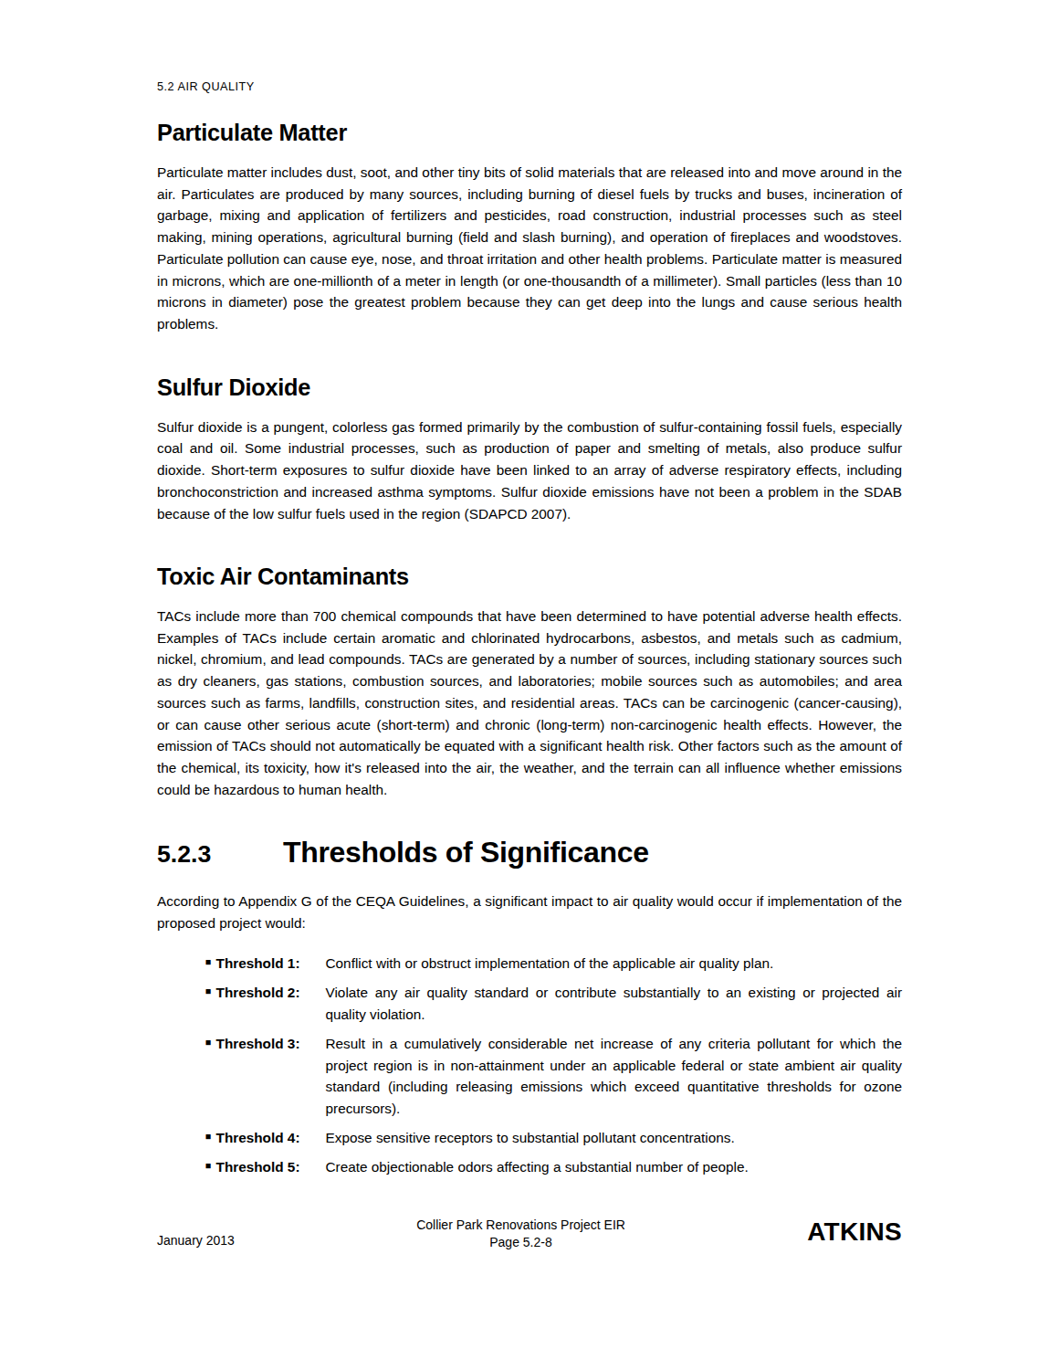5.2 AIR QUALITY
Particulate Matter
Particulate matter includes dust, soot, and other tiny bits of solid materials that are released into and move around in the air. Particulates are produced by many sources, including burning of diesel fuels by trucks and buses, incineration of garbage, mixing and application of fertilizers and pesticides, road construction, industrial processes such as steel making, mining operations, agricultural burning (field and slash burning), and operation of fireplaces and woodstoves. Particulate pollution can cause eye, nose, and throat irritation and other health problems. Particulate matter is measured in microns, which are one-millionth of a meter in length (or one-thousandth of a millimeter). Small particles (less than 10 microns in diameter) pose the greatest problem because they can get deep into the lungs and cause serious health problems.
Sulfur Dioxide
Sulfur dioxide is a pungent, colorless gas formed primarily by the combustion of sulfur-containing fossil fuels, especially coal and oil. Some industrial processes, such as production of paper and smelting of metals, also produce sulfur dioxide. Short-term exposures to sulfur dioxide have been linked to an array of adverse respiratory effects, including bronchoconstriction and increased asthma symptoms. Sulfur dioxide emissions have not been a problem in the SDAB because of the low sulfur fuels used in the region (SDAPCD 2007).
Toxic Air Contaminants
TACs include more than 700 chemical compounds that have been determined to have potential adverse health effects. Examples of TACs include certain aromatic and chlorinated hydrocarbons, asbestos, and metals such as cadmium, nickel, chromium, and lead compounds. TACs are generated by a number of sources, including stationary sources such as dry cleaners, gas stations, combustion sources, and laboratories; mobile sources such as automobiles; and area sources such as farms, landfills, construction sites, and residential areas. TACs can be carcinogenic (cancer-causing), or can cause other serious acute (short-term) and chronic (long-term) non-carcinogenic health effects. However, the emission of TACs should not automatically be equated with a significant health risk. Other factors such as the amount of the chemical, its toxicity, how it's released into the air, the weather, and the terrain can all influence whether emissions could be hazardous to human health.
5.2.3 Thresholds of Significance
According to Appendix G of the CEQA Guidelines, a significant impact to air quality would occur if implementation of the proposed project would:
■ Threshold 1: Conflict with or obstruct implementation of the applicable air quality plan.
■ Threshold 2: Violate any air quality standard or contribute substantially to an existing or projected air quality violation.
■ Threshold 3: Result in a cumulatively considerable net increase of any criteria pollutant for which the project region is in non-attainment under an applicable federal or state ambient air quality standard (including releasing emissions which exceed quantitative thresholds for ozone precursors).
■ Threshold 4: Expose sensitive receptors to substantial pollutant concentrations.
■ Threshold 5: Create objectionable odors affecting a substantial number of people.
January 2013
Collier Park Renovations Project EIR
Page 5.2-8
ATKINS